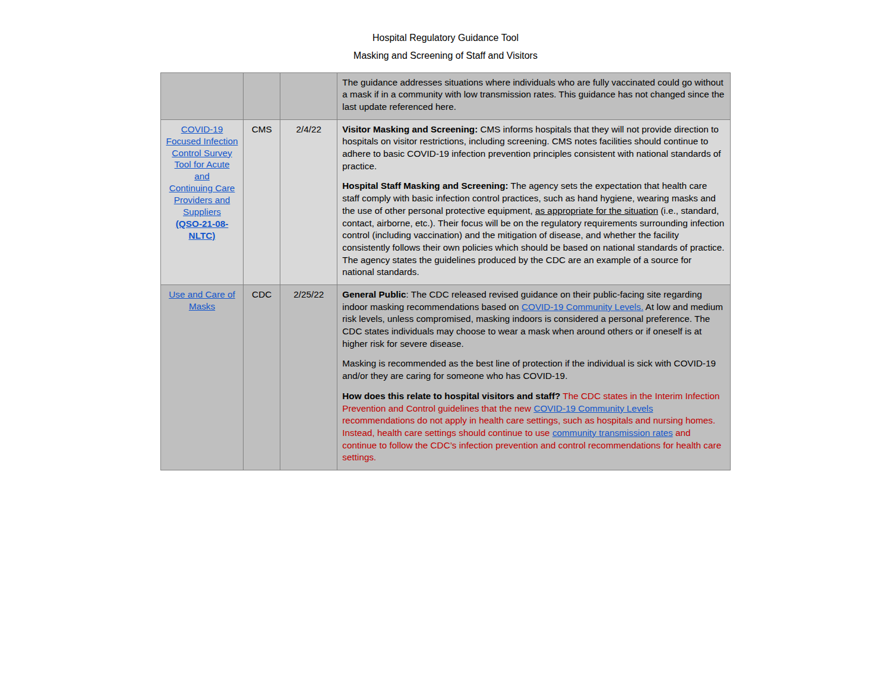Hospital Regulatory Guidance Tool
Masking and Screening of Staff and Visitors
| | | | The guidance addresses situations where individuals who are fully vaccinated could go without a mask if in a community with low transmission rates. This guidance has not changed since the last update referenced here. |
| COVID-19 Focused Infection Control Survey Tool for Acute and Continuing Care Providers and Suppliers (QSO-21-08-NLTC) | CMS | 2/4/22 | Visitor Masking and Screening: CMS informs hospitals that they will not provide direction to hospitals on visitor restrictions, including screening. CMS notes facilities should continue to adhere to basic COVID-19 infection prevention principles consistent with national standards of practice. Hospital Staff Masking and Screening: The agency sets the expectation that health care staff comply with basic infection control practices, such as hand hygiene, wearing masks and the use of other personal protective equipment, as appropriate for the situation (i.e., standard, contact, airborne, etc.). Their focus will be on the regulatory requirements surrounding infection control (including vaccination) and the mitigation of disease, and whether the facility consistently follows their own policies which should be based on national standards of practice. The agency states the guidelines produced by the CDC are an example of a source for national standards. |
| Use and Care of Masks | CDC | 2/25/22 | General Public : The CDC released revised guidance on their public-facing site regarding indoor masking recommendations based on COVID-19 Community Levels. At low and medium risk levels, unless compromised, masking indoors is considered a personal preference. The CDC states individuals may choose to wear a mask when around others or if oneself is at higher risk for severe disease. Masking is recommended as the best line of protection if the individual is sick with COVID-19 and/or they are caring for someone who has COVID-19. How does this relate to hospital visitors and staff? The CDC states in the Interim Infection Prevention and Control guidelines that the new COVID-19 Community Levels recommendations do not apply in health care settings, such as hospitals and nursing homes. Instead, health care settings should continue to use community transmission rates and continue to follow the CDC’s infection prevention and control recommendations for health care settings. |